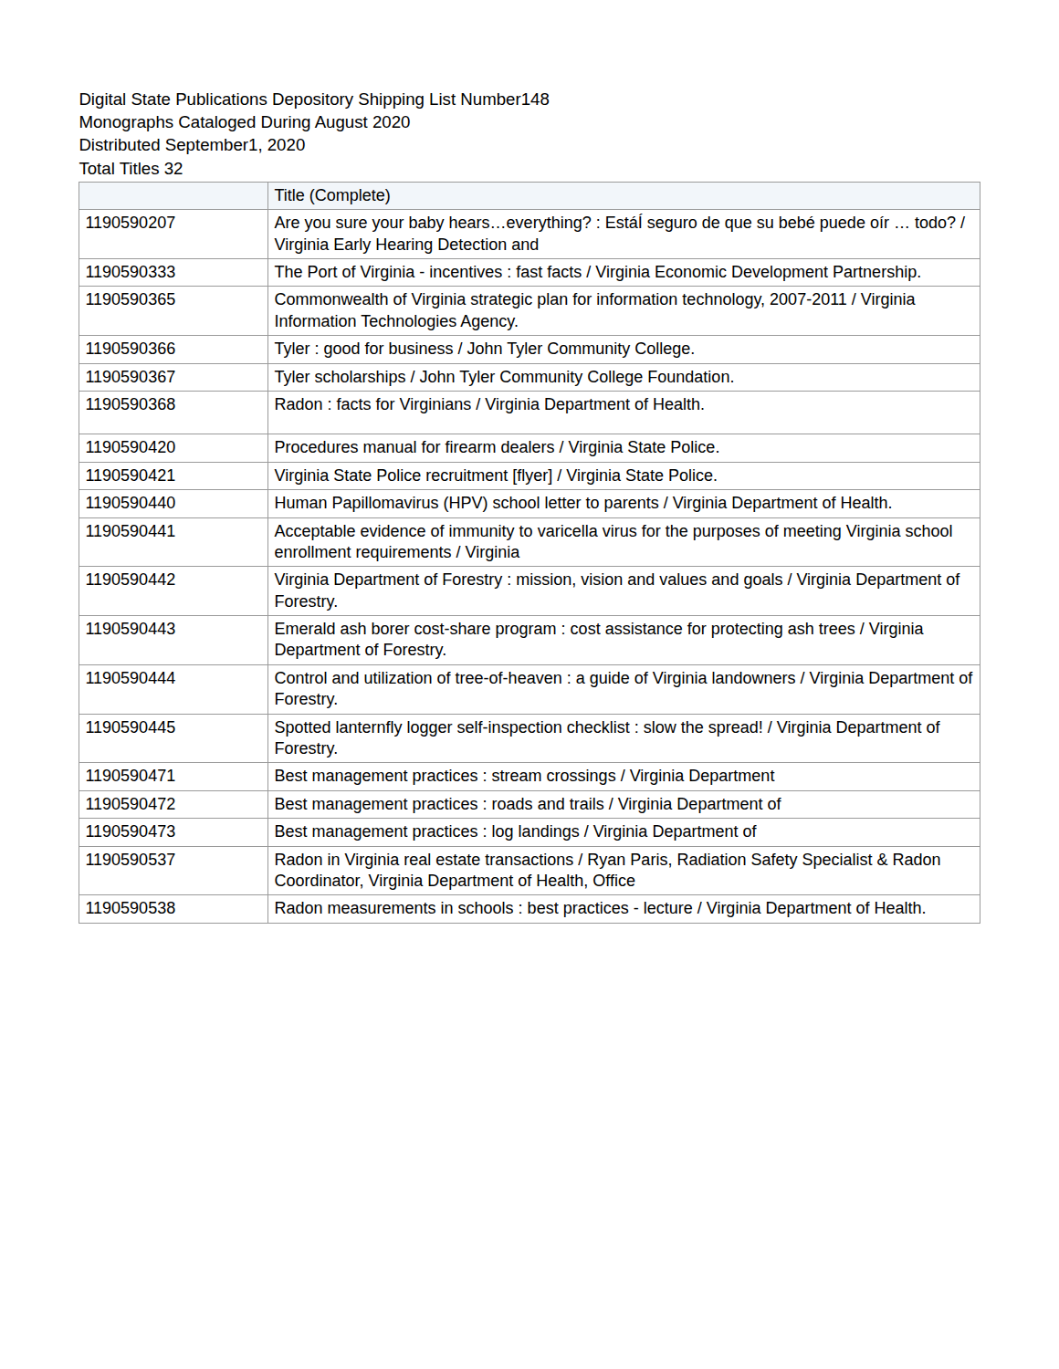Digital State Publications Depository Shipping List Number148
Monographs Cataloged During August 2020
Distributed September1, 2020
Total Titles 32
| | Title (Complete) |
| --- | --- |
| 1190590207 | Are you sure your baby hears…everything? : EstáÍ seguro de que su bebé puede oír … todo? / Virginia Early Hearing Detection and |
| 1190590333 | The Port of Virginia - incentives : fast facts / Virginia Economic Development Partnership. |
| 1190590365 | Commonwealth of Virginia strategic plan for information technology, 2007-2011 / Virginia Information Technologies Agency. |
| 1190590366 | Tyler : good for business / John Tyler Community College. |
| 1190590367 | Tyler scholarships / John Tyler Community College Foundation. |
| 1190590368 | Radon : facts for Virginians / Virginia Department of Health. |
| 1190590420 | Procedures manual for firearm dealers / Virginia State Police. |
| 1190590421 | Virginia State Police recruitment [flyer] / Virginia State Police. |
| 1190590440 | Human Papillomavirus (HPV) school letter to parents / Virginia Department of Health. |
| 1190590441 | Acceptable evidence of immunity to varicella virus for the purposes of meeting Virginia school enrollment requirements / Virginia |
| 1190590442 | Virginia Department of Forestry : mission, vision and values and goals / Virginia Department of Forestry. |
| 1190590443 | Emerald ash borer cost-share program : cost assistance for protecting ash trees / Virginia Department of Forestry. |
| 1190590444 | Control and utilization of tree-of-heaven : a guide of Virginia landowners / Virginia Department of Forestry. |
| 1190590445 | Spotted lanternfly logger self-inspection checklist : slow the spread! / Virginia Department of Forestry. |
| 1190590471 | Best management practices : stream crossings / Virginia Department |
| 1190590472 | Best management practices : roads and trails / Virginia Department of |
| 1190590473 | Best management practices : log landings / Virginia Department of |
| 1190590537 | Radon in Virginia real estate transactions / Ryan Paris, Radiation Safety Specialist & Radon Coordinator, Virginia Department of Health, Office |
| 1190590538 | Radon measurements in schools : best practices - lecture / Virginia Department of Health. |